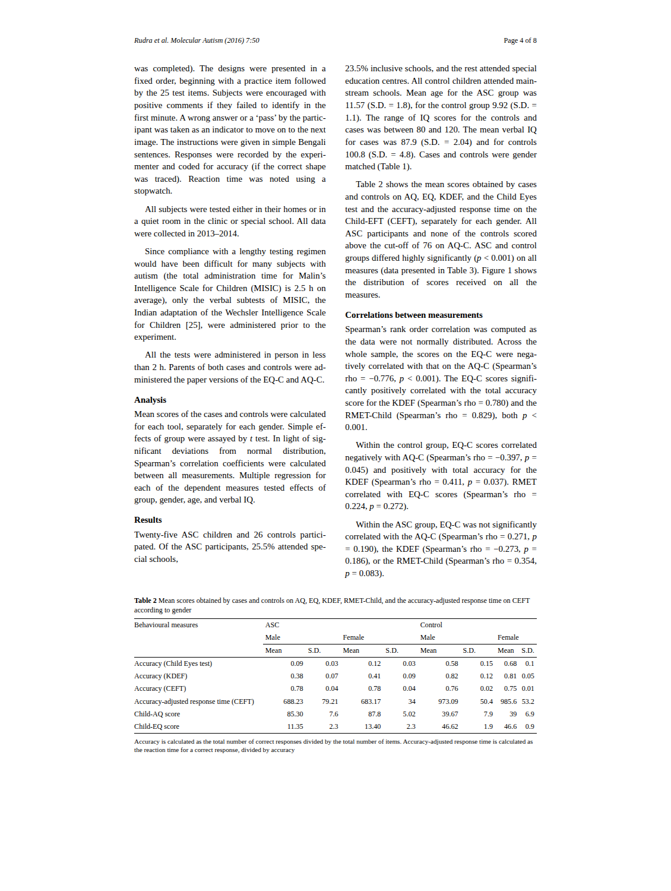Rudra et al. Molecular Autism (2016) 7:50
Page 4 of 8
was completed). The designs were presented in a fixed order, beginning with a practice item followed by the 25 test items. Subjects were encouraged with positive comments if they failed to identify in the first minute. A wrong answer or a ‘pass’ by the participant was taken as an indicator to move on to the next image. The instructions were given in simple Bengali sentences. Responses were recorded by the experimenter and coded for accuracy (if the correct shape was traced). Reaction time was noted using a stopwatch.
All subjects were tested either in their homes or in a quiet room in the clinic or special school. All data were collected in 2013–2014.
Since compliance with a lengthy testing regimen would have been difficult for many subjects with autism (the total administration time for Malin’s Intelligence Scale for Children (MISIC) is 2.5 h on average), only the verbal subtests of MISIC, the Indian adaptation of the Wechsler Intelligence Scale for Children [25], were administered prior to the experiment.
All the tests were administered in person in less than 2 h. Parents of both cases and controls were administered the paper versions of the EQ-C and AQ-C.
Analysis
Mean scores of the cases and controls were calculated for each tool, separately for each gender. Simple effects of group were assayed by t test. In light of significant deviations from normal distribution, Spearman’s correlation coefficients were calculated between all measurements. Multiple regression for each of the dependent measures tested effects of group, gender, age, and verbal IQ.
Results
Twenty-five ASC children and 26 controls participated. Of the ASC participants, 25.5% attended special schools,
23.5% inclusive schools, and the rest attended special education centres. All control children attended mainstream schools. Mean age for the ASC group was 11.57 (S.D. = 1.8), for the control group 9.92 (S.D. = 1.1). The range of IQ scores for the controls and cases was between 80 and 120. The mean verbal IQ for cases was 87.9 (S.D. = 2.04) and for controls 100.8 (S.D. = 4.8). Cases and controls were gender matched (Table 1).
Table 2 shows the mean scores obtained by cases and controls on AQ, EQ, KDEF, and the Child Eyes test and the accuracy-adjusted response time on the Child-EFT (CEFT), separately for each gender. All ASC participants and none of the controls scored above the cut-off of 76 on AQ-C. ASC and control groups differed highly significantly (p < 0.001) on all measures (data presented in Table 3). Figure 1 shows the distribution of scores received on all the measures.
Correlations between measurements
Spearman’s rank order correlation was computed as the data were not normally distributed. Across the whole sample, the scores on the EQ-C were negatively correlated with that on the AQ-C (Spearman’s rho = −0.776, p < 0.001). The EQ-C scores significantly positively correlated with the total accuracy score for the KDEF (Spearman’s rho = 0.780) and the RMET-Child (Spearman’s rho = 0.829), both p < 0.001.
Within the control group, EQ-C scores correlated negatively with AQ-C (Spearman’s rho = −0.397, p = 0.045) and positively with total accuracy for the KDEF (Spearman’s rho = 0.411, p = 0.037). RMET correlated with EQ-C scores (Spearman’s rho = 0.224, p = 0.272).
Within the ASC group, EQ-C was not significantly correlated with the AQ-C (Spearman’s rho = 0.271, p = 0.190), the KDEF (Spearman’s rho = −0.273, p = 0.186), or the RMET-Child (Spearman’s rho = 0.354, p = 0.083).
Table 2 Mean scores obtained by cases and controls on AQ, EQ, KDEF, RMET-Child, and the accuracy-adjusted response time on CEFT according to gender
| Behavioural measures | ASC | Control |
| --- | --- | --- |
| | Male | Female | Male | Female |
| | Mean | S.D. | Mean | S.D. | Mean | S.D. | Mean | S.D. |
| Accuracy (Child Eyes test) | 0.09 | 0.03 | 0.12 | 0.03 | 0.58 | 0.15 | 0.68 | 0.1 |
| Accuracy (KDEF) | 0.38 | 0.07 | 0.41 | 0.09 | 0.82 | 0.12 | 0.81 | 0.05 |
| Accuracy (CEFT) | 0.78 | 0.04 | 0.78 | 0.04 | 0.76 | 0.02 | 0.75 | 0.01 |
| Accuracy-adjusted response time (CEFT) | 688.23 | 79.21 | 683.17 | 34 | 973.09 | 50.4 | 985.6 | 53.2 |
| Child-AQ score | 85.30 | 7.6 | 87.8 | 5.02 | 39.67 | 7.9 | 39 | 6.9 |
| Child-EQ score | 11.35 | 2.3 | 13.40 | 2.3 | 46.62 | 1.9 | 46.6 | 0.9 |
Accuracy is calculated as the total number of correct responses divided by the total number of items. Accuracy-adjusted response time is calculated as the reaction time for a correct response, divided by accuracy